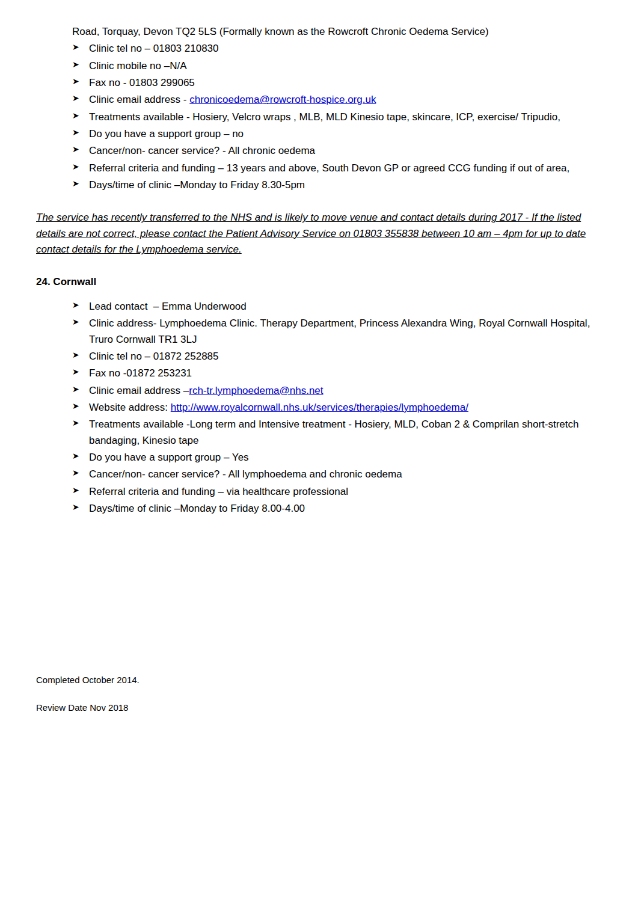Road, Torquay, Devon TQ2 5LS (Formally known as the Rowcroft Chronic Oedema Service)
Clinic tel no – 01803 210830
Clinic mobile no –N/A
Fax no - 01803 299065
Clinic email address - chronicoedema@rowcroft-hospice.org.uk
Treatments available - Hosiery, Velcro wraps , MLB, MLD Kinesio tape, skincare, ICP, exercise/ Tripudio,
Do you have a support group – no
Cancer/non- cancer service? - All chronic oedema
Referral criteria and funding – 13 years and above, South Devon GP or agreed CCG funding if out of area,
Days/time of clinic –Monday to Friday 8.30-5pm
The service has recently transferred to the NHS and is likely to move venue and contact details during 2017 - If the listed details are not correct, please contact the Patient Advisory Service on 01803 355838 between 10 am – 4pm for up to date contact details for the Lymphoedema service.
24. Cornwall
Lead contact – Emma Underwood
Clinic address- Lymphoedema Clinic. Therapy Department, Princess Alexandra Wing, Royal Cornwall Hospital, Truro Cornwall TR1 3LJ
Clinic tel no – 01872 252885
Fax no -01872 253231
Clinic email address –rch-tr.lymphoedema@nhs.net
Website address: http://www.royalcornwall.nhs.uk/services/therapies/lymphoedema/
Treatments available -Long term and Intensive treatment - Hosiery, MLD, Coban 2 & Comprilan short-stretch bandaging, Kinesio tape
Do you have a support group – Yes
Cancer/non- cancer service? - All lymphoedema and chronic oedema
Referral criteria and funding – via healthcare professional
Days/time of clinic –Monday to Friday 8.00-4.00
Completed October 2014.
Review Date Nov 2018